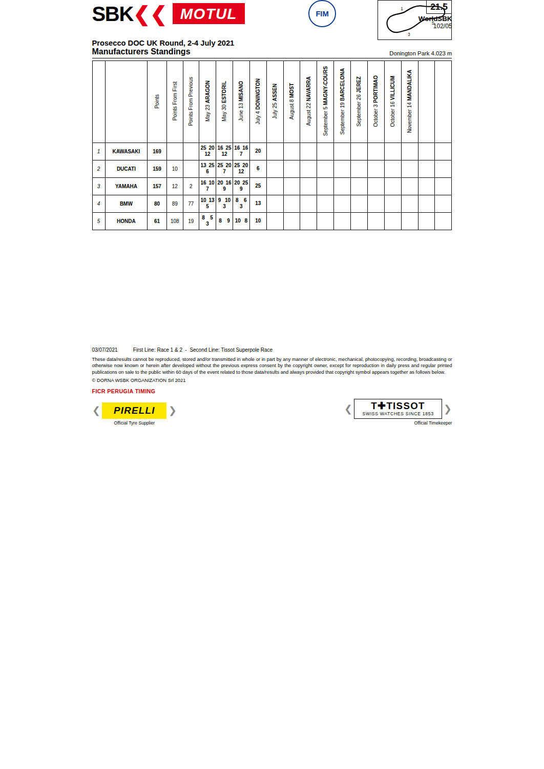SBK❮❮
MOTUL
FIM
21.5
WorldSBK
102/05
1 2 3 S
Prosecco DOC UK Round, 2-4 July 2021
Manufacturers Standings
Donington Park 4.023 m
| | | Points | Points From First | Points From Previous | May 23 ARAGON | May 30 ESTORIL | June 13 MISANO | July 4 DONINGTON | July 25 ASSEN | August 8 MOST | August 22 NAVARRA | September 5 MAGNY-COURS | September 19 BARCELONA | September 26 JEREZ | October 3 PORTIMAO | October 16 VILLICUM | November 14 MANDALIKA | | |
| --- | --- | --- | --- | --- | --- | --- | --- | --- | --- | --- | --- | --- | --- | --- | --- | --- | --- | --- | --- |
| 1 | KAWASAKI | 169 | | | 25 20 12 | 16 25 12 | 16 16 7 | 20 | | | | | | | | | | | |
| 2 | DUCATI | 159 | 10 | | 13 25 6 | 25 20 7 | 25 20 12 | 6 | | | | | | | | | | | |
| 3 | YAMAHA | 157 | 12 | 2 | 16 10 7 | 20 16 9 | 20 25 9 | 25 | | | | | | | | | | | |
| 4 | BMW | 80 | 89 | 77 | 10 13 5 | 9 10 3 | 8 6 3 | 13 | | | | | | | | | | | |
| 5 | HONDA | 61 | 108 | 19 | 8 5 3 | 8 9 | 10 8 | 10 | | | | | | | | | | | |
03/07/2021 First Line: Race 1 & 2 - Second Line: Tissot Superpole Race
These data/results cannot be reproduced, stored and/or transmitted in whole or in part by any manner of electronic, mechanical, photocopying, recording, broadcasting or otherwise now known or herein after developed without the previous express consent by the copyright owner, except for reproduction in daily press and regular printed publications on sale to the public within 60 days of the event related to those data/results and always provided that copyright symbol appears together as follows below.
© DORNA WSBK ORGANIZATION Srl 2021
FICR PERUGIA TIMING
❮
PIRELLI
❯
Official Tyre Supplier
❮
T✚TISSOT
SWISS WATCHES SINCE 1853
❯
Official Timekeeper